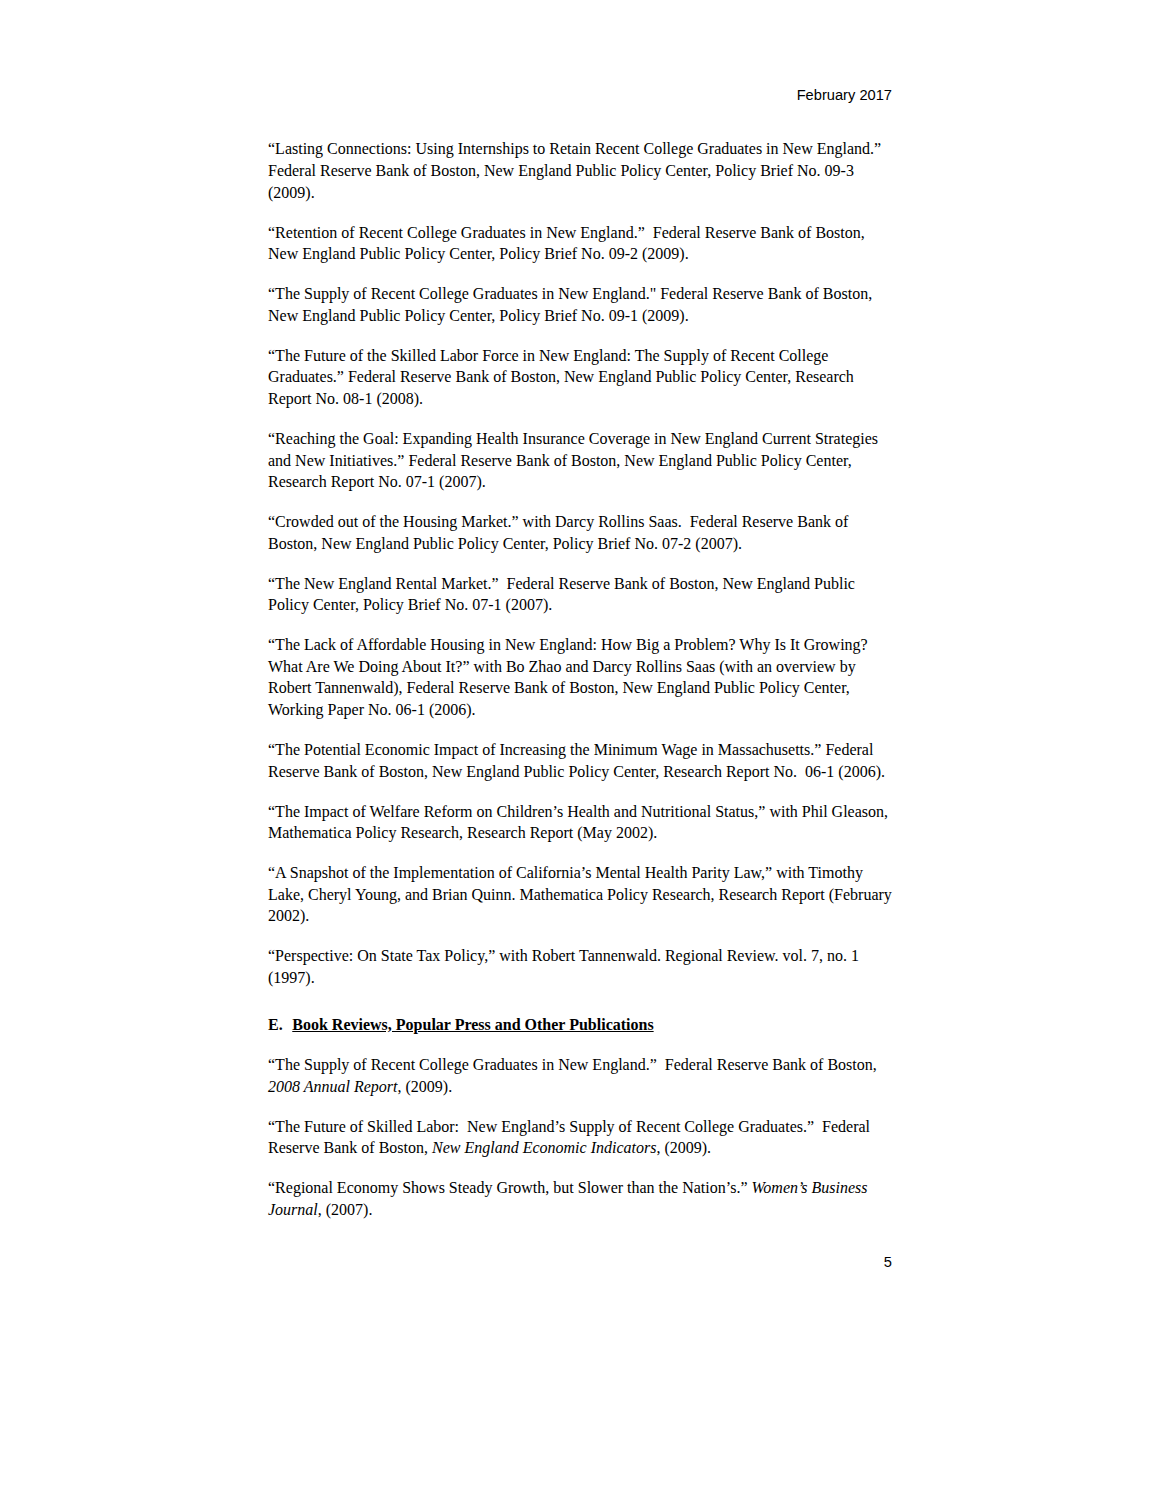February 2017
“Lasting Connections: Using Internships to Retain Recent College Graduates in New England.” Federal Reserve Bank of Boston, New England Public Policy Center, Policy Brief No. 09-3 (2009).
“Retention of Recent College Graduates in New England.” Federal Reserve Bank of Boston, New England Public Policy Center, Policy Brief No. 09-2 (2009).
“The Supply of Recent College Graduates in New England." Federal Reserve Bank of Boston, New England Public Policy Center, Policy Brief No. 09-1 (2009).
“The Future of the Skilled Labor Force in New England: The Supply of Recent College Graduates.” Federal Reserve Bank of Boston, New England Public Policy Center, Research Report No. 08-1 (2008).
“Reaching the Goal: Expanding Health Insurance Coverage in New England Current Strategies and New Initiatives.” Federal Reserve Bank of Boston, New England Public Policy Center, Research Report No. 07-1 (2007).
“Crowded out of the Housing Market.” with Darcy Rollins Saas. Federal Reserve Bank of Boston, New England Public Policy Center, Policy Brief No. 07-2 (2007).
“The New England Rental Market.” Federal Reserve Bank of Boston, New England Public Policy Center, Policy Brief No. 07-1 (2007).
“The Lack of Affordable Housing in New England: How Big a Problem? Why Is It Growing? What Are We Doing About It?” with Bo Zhao and Darcy Rollins Saas (with an overview by Robert Tannenwald), Federal Reserve Bank of Boston, New England Public Policy Center, Working Paper No. 06-1 (2006).
“The Potential Economic Impact of Increasing the Minimum Wage in Massachusetts.” Federal Reserve Bank of Boston, New England Public Policy Center, Research Report No. 06-1 (2006).
“The Impact of Welfare Reform on Children’s Health and Nutritional Status,” with Phil Gleason, Mathematica Policy Research, Research Report (May 2002).
“A Snapshot of the Implementation of California’s Mental Health Parity Law,” with Timothy Lake, Cheryl Young, and Brian Quinn. Mathematica Policy Research, Research Report (February 2002).
“Perspective: On State Tax Policy,” with Robert Tannenwald. Regional Review. vol. 7, no. 1 (1997).
E. Book Reviews, Popular Press and Other Publications
“The Supply of Recent College Graduates in New England.” Federal Reserve Bank of Boston, 2008 Annual Report, (2009).
“The Future of Skilled Labor: New England’s Supply of Recent College Graduates.” Federal Reserve Bank of Boston, New England Economic Indicators, (2009).
“Regional Economy Shows Steady Growth, but Slower than the Nation’s.” Women’s Business Journal, (2007).
5